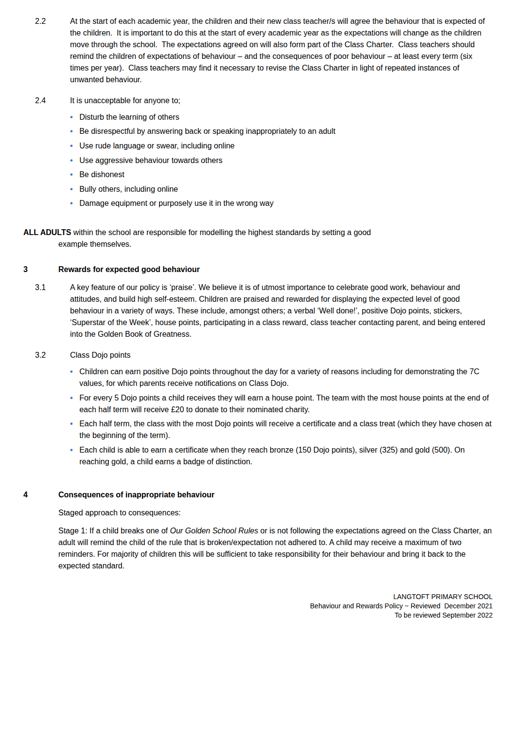2.2
At the start of each academic year, the children and their new class teacher/s will agree the behaviour that is expected of the children. It is important to do this at the start of every academic year as the expectations will change as the children move through the school. The expectations agreed on will also form part of the Class Charter. Class teachers should remind the children of expectations of behaviour – and the consequences of poor behaviour – at least every term (six times per year). Class teachers may find it necessary to revise the Class Charter in light of repeated instances of unwanted behaviour.
2.4
It is unacceptable for anyone to;
Disturb the learning of others
Be disrespectful by answering back or speaking inappropriately to an adult
Use rude language or swear, including online
Use aggressive behaviour towards others
Be dishonest
Bully others, including online
Damage equipment or purposely use it in the wrong way
ALL ADULTS within the school are responsible for modelling the highest standards by setting a good example themselves.
3
Rewards for expected good behaviour
3.1
A key feature of our policy is ‘praise’. We believe it is of utmost importance to celebrate good work, behaviour and attitudes, and build high self-esteem. Children are praised and rewarded for displaying the expected level of good behaviour in a variety of ways. These include, amongst others; a verbal ‘Well done!’, positive Dojo points, stickers, ‘Superstar of the Week’, house points, participating in a class reward, class teacher contacting parent, and being entered into the Golden Book of Greatness.
3.2
Class Dojo points
Children can earn positive Dojo points throughout the day for a variety of reasons including for demonstrating the 7C values, for which parents receive notifications on Class Dojo.
For every 5 Dojo points a child receives they will earn a house point. The team with the most house points at the end of each half term will receive £20 to donate to their nominated charity.
Each half term, the class with the most Dojo points will receive a certificate and a class treat (which they have chosen at the beginning of the term).
Each child is able to earn a certificate when they reach bronze (150 Dojo points), silver (325) and gold (500). On reaching gold, a child earns a badge of distinction.
4
Consequences of inappropriate behaviour
Staged approach to consequences:
Stage 1: If a child breaks one of Our Golden School Rules or is not following the expectations agreed on the Class Charter, an adult will remind the child of the rule that is broken/expectation not adhered to. A child may receive a maximum of two reminders. For majority of children this will be sufficient to take responsibility for their behaviour and bring it back to the expected standard.
LANGTOFT PRIMARY SCHOOL
Behaviour and Rewards Policy ~ Reviewed December 2021
To be reviewed September 2022